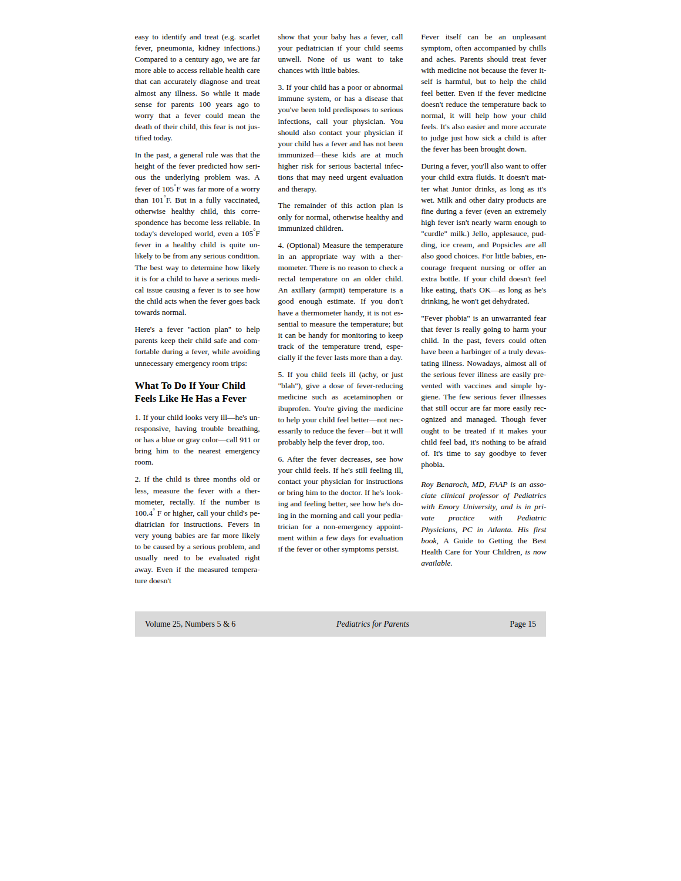easy to identify and treat (e.g. scarlet fever, pneumonia, kidney infections.) Compared to a century ago, we are far more able to access reliable health care that can accurately diagnose and treat almost any illness. So while it made sense for parents 100 years ago to worry that a fever could mean the death of their child, this fear is not justified today.
In the past, a general rule was that the height of the fever predicted how serious the underlying problem was. A fever of 105°F was far more of a worry than 101°F. But in a fully vaccinated, otherwise healthy child, this correspondence has become less reliable. In today's developed world, even a 105°F fever in a healthy child is quite unlikely to be from any serious condition. The best way to determine how likely it is for a child to have a serious medical issue causing a fever is to see how the child acts when the fever goes back towards normal.
Here's a fever "action plan" to help parents keep their child safe and comfortable during a fever, while avoiding unnecessary emergency room trips:
What To Do If Your Child Feels Like He Has a Fever
1. If your child looks very ill—he's unresponsive, having trouble breathing, or has a blue or gray color—call 911 or bring him to the nearest emergency room.
2. If the child is three months old or less, measure the fever with a thermometer, rectally. If the number is 100.4° F or higher, call your child's pediatrician for instructions. Fevers in very young babies are far more likely to be caused by a serious problem, and usually need to be evaluated right away. Even if the measured temperature doesn't
show that your baby has a fever, call your pediatrician if your child seems unwell. None of us want to take chances with little babies.
3. If your child has a poor or abnormal immune system, or has a disease that you've been told predisposes to serious infections, call your physician. You should also contact your physician if your child has a fever and has not been immunized—these kids are at much higher risk for serious bacterial infections that may need urgent evaluation and therapy.
The remainder of this action plan is only for normal, otherwise healthy and immunized children.
4. (Optional) Measure the temperature in an appropriate way with a thermometer. There is no reason to check a rectal temperature on an older child. An axillary (armpit) temperature is a good enough estimate. If you don't have a thermometer handy, it is not essential to measure the temperature; but it can be handy for monitoring to keep track of the temperature trend, especially if the fever lasts more than a day.
5. If you child feels ill (achy, or just "blah"), give a dose of fever-reducing medicine such as acetaminophen or ibuprofen. You're giving the medicine to help your child feel better—not necessarily to reduce the fever—but it will probably help the fever drop, too.
6. After the fever decreases, see how your child feels. If he's still feeling ill, contact your physician for instructions or bring him to the doctor. If he's looking and feeling better, see how he's doing in the morning and call your pediatrician for a non-emergency appointment within a few days for evaluation if the fever or other symptoms persist.
Fever itself can be an unpleasant symptom, often accompanied by chills and aches. Parents should treat fever with medicine not because the fever itself is harmful, but to help the child feel better. Even if the fever medicine doesn't reduce the temperature back to normal, it will help how your child feels. It's also easier and more accurate to judge just how sick a child is after the fever has been brought down.
During a fever, you'll also want to offer your child extra fluids. It doesn't matter what Junior drinks, as long as it's wet. Milk and other dairy products are fine during a fever (even an extremely high fever isn't nearly warm enough to "curdle" milk.) Jello, applesauce, pudding, ice cream, and Popsicles are all also good choices. For little babies, encourage frequent nursing or offer an extra bottle. If your child doesn't feel like eating, that's OK—as long as he's drinking, he won't get dehydrated.
"Fever phobia" is an unwarranted fear that fever is really going to harm your child. In the past, fevers could often have been a harbinger of a truly devastating illness. Nowadays, almost all of the serious fever illness are easily prevented with vaccines and simple hygiene. The few serious fever illnesses that still occur are far more easily recognized and managed. Though fever ought to be treated if it makes your child feel bad, it's nothing to be afraid of. It's time to say goodbye to fever phobia.
Roy Benaroch, MD, FAAP is an associate clinical professor of Pediatrics with Emory University, and is in private practice with Pediatric Physicians, PC in Atlanta. His first book, A Guide to Getting the Best Health Care for Your Children, is now available.
Volume 25, Numbers 5 & 6
Pediatrics for Parents
Page 15